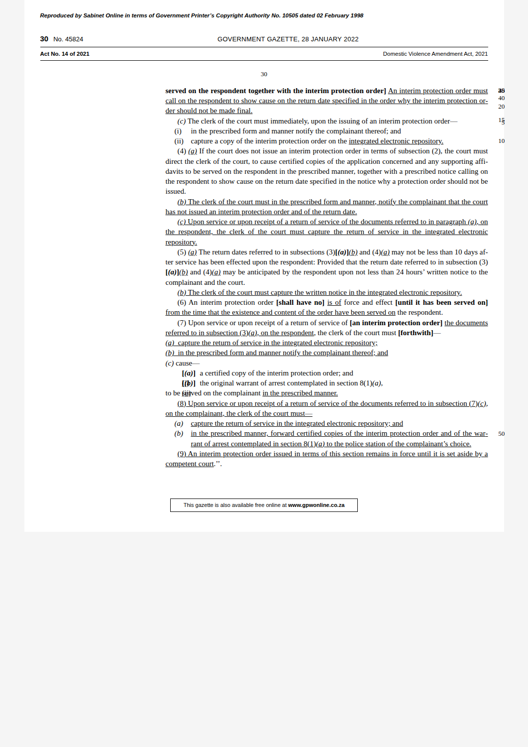Reproduced by Sabinet Online in terms of Government Printer’s Copyright Authority No. 10505 dated 02 February 1998
30 No. 45824 GOVERNMENT GAZETTE, 28 JANUARY 2022
Act No. 14 of 2021 Domestic Violence Amendment Act, 2021
30
served on the respondent together with the interim protection order] An interim protection order must call on the respondent to show cause on the return date specified in the order why the interim protection order should not be made final.
5(c) The clerk of the court must immediately, upon the issuing of an interim protection order—
(i) in the prescribed form and manner notify the complainant thereof; and
(ii) 10capture a copy of the interim protection order on the integrated electronic repository.
15(4) (a) If the court does not issue an interim protection order in terms of subsection (2), the court must direct the clerk of the court, to cause certified copies of the application concerned and any supporting affidavits to be served on the respondent in the prescribed manner, together with a prescribed notice calling on the respondent to show cause on the return date specified in the notice why a protection order should not be issued.
20(b) The clerk of the court must in the prescribed form and manner, notify the complainant that the court has not issued an interim protection order and of the return date.
(c) Upon service or upon receipt of a return of service of the documents referred to in paragraph (a), on the respondent, the clerk of the court must capture the return of service in the integrated electronic repository.
25(5) (a) The return dates referred to in subsections (3)[(a)](b) and (4)(a) may not be less than 10 days after service has been effected upon the respondent: Provided that the return date referred to in subsection (3)[(a)](b) and (4)(a) may be anticipated by the respondent upon not less than 24 hours’ written notice to the complainant and the court.
30(b) The clerk of the court must capture the written notice in the integrated electronic repository.
(6) An interim protection order [shall have no] is of force and effect [until it has been served on] from the time that the existence and content of the order have been served on the respondent.
35(7) Upon service or upon receipt of a return of service of [an interim protection order] the documents referred to in subsection (3)(a), on the respondent, the clerk of the court must [forthwith]—
(a) capture the return of service in the integrated electronic repository;
(b) in the prescribed form and manner notify the complainant thereof; and 40
(c) cause—
[(a)](i) a certified copy of the interim protection order; and
[(b)](ii) the original warrant of arrest contemplated in section 8(1)(a),
to be served on the complainant in the prescribed manner.
45(8) Upon service or upon receipt of a return of service of the documents referred to in subsection (7)(c), on the complainant, the clerk of the court must—
(a) capture the return of service in the integrated electronic repository; and
(b) 50 in the prescribed manner, forward certified copies of the interim protection order and of the warrant of arrest contemplated in section 8(1)(a) to the police station of the complainant’s choice.
(9) An interim protection order issued in terms of this section remains in force until it is set aside by a competent court.’’.
This gazette is also available free online at www.gpwonline.co.za